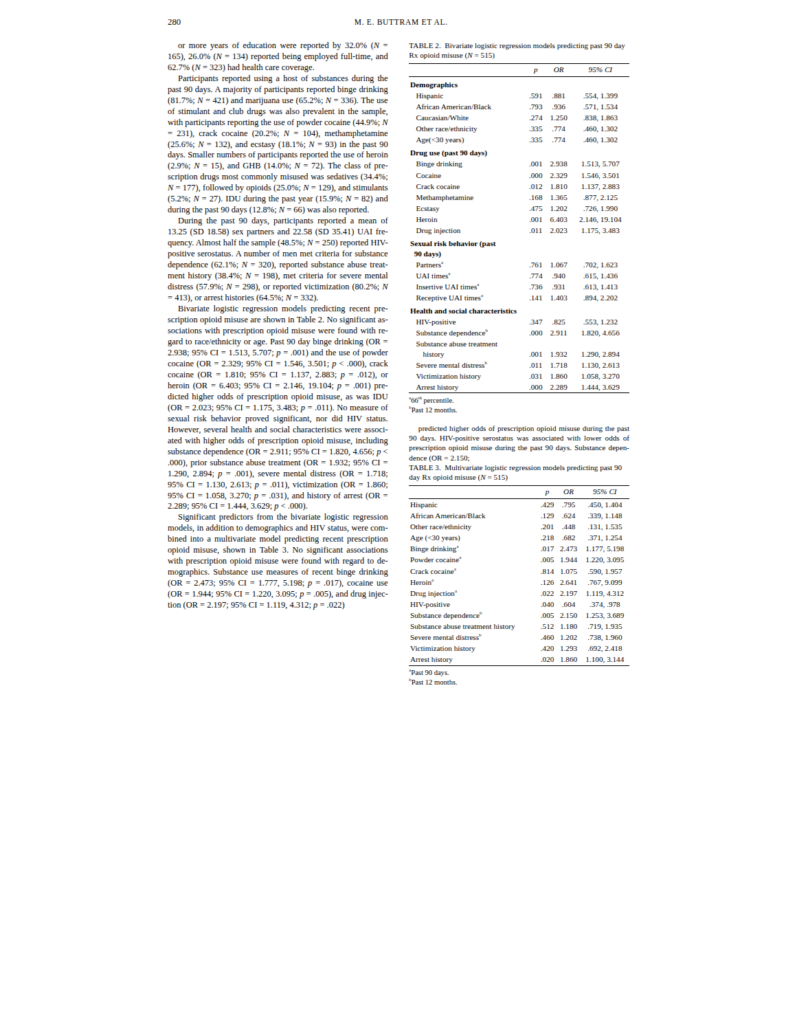280 M. E. Buttram et al.
or more years of education were reported by 32.0% (N = 165), 26.0% (N = 134) reported being employed full-time, and 62.7% (N = 323) had health care coverage.
Participants reported using a host of substances during the past 90 days. A majority of participants reported binge drinking (81.7%; N = 421) and marijuana use (65.2%; N = 336). The use of stimulant and club drugs was also prevalent in the sample, with participants reporting the use of powder cocaine (44.9%; N = 231), crack cocaine (20.2%; N = 104), methamphetamine (25.6%; N = 132), and ecstasy (18.1%; N = 93) in the past 90 days. Smaller numbers of participants reported the use of heroin (2.9%; N = 15), and GHB (14.0%; N = 72). The class of prescription drugs most commonly misused was sedatives (34.4%; N = 177), followed by opioids (25.0%; N = 129), and stimulants (5.2%; N = 27). IDU during the past year (15.9%; N = 82) and during the past 90 days (12.8%; N = 66) was also reported.
During the past 90 days, participants reported a mean of 13.25 (SD 18.58) sex partners and 22.58 (SD 35.41) UAI frequency. Almost half the sample (48.5%; N = 250) reported HIV-positive serostatus. A number of men met criteria for substance dependence (62.1%; N = 320), reported substance abuse treatment history (38.4%; N = 198), met criteria for severe mental distress (57.9%; N = 298), or reported victimization (80.2%; N = 413), or arrest histories (64.5%; N = 332).
Bivariate logistic regression models predicting recent prescription opioid misuse are shown in Table 2. No significant associations with prescription opioid misuse were found with regard to race/ethnicity or age. Past 90 day binge drinking (OR = 2.938; 95% CI = 1.513, 5.707; p = .001) and the use of powder cocaine (OR = 2.329; 95% CI = 1.546, 3.501; p < .000), crack cocaine (OR = 1.810; 95% CI = 1.137, 2.883; p = .012), or heroin (OR = 6.403; 95% CI = 2.146, 19.104; p = .001) predicted higher odds of prescription opioid misuse, as was IDU (OR = 2.023; 95% CI = 1.175, 3.483; p = .011). No measure of sexual risk behavior proved significant, nor did HIV status. However, several health and social characteristics were associated with higher odds of prescription opioid misuse, including substance dependence (OR = 2.911; 95% CI = 1.820, 4.656; p < .000), prior substance abuse treatment (OR = 1.932; 95% CI = 1.290, 2.894; p = .001), severe mental distress (OR = 1.718; 95% CI = 1.130, 2.613; p = .011), victimization (OR = 1.860; 95% CI = 1.058, 3.270; p = .031), and history of arrest (OR = 2.289; 95% CI = 1.444, 3.629; p < .000).
Significant predictors from the bivariate logistic regression models, in addition to demographics and HIV status, were combined into a multivariate model predicting recent prescription opioid misuse, shown in Table 3. No significant associations with prescription opioid misuse were found with regard to demographics. Substance use measures of recent binge drinking (OR = 2.473; 95% CI = 1.777, 5.198; p = .017), cocaine use (OR = 1.944; 95% CI = 1.220, 3.095; p = .005), and drug injection (OR = 2.197; 95% CI = 1.119, 4.312; p = .022)
TABLE 2. Bivariate logistic regression models predicting past 90 day Rx opioid misuse (N = 515)
| | p | OR | 95% CI |
| --- | --- | --- | --- |
| Demographics |
| Hispanic | .591 | .881 | .554, 1.399 |
| African American/Black | .793 | .936 | .571, 1.534 |
| Caucasian/White | .274 | 1.250 | .838, 1.863 |
| Other race/ethnicity | .335 | .774 | .460, 1.302 |
| Age(<30 years) | .335 | .774 | .460, 1.302 |
| Drug use (past 90 days) |
| Binge drinking | .001 | 2.938 | 1.513, 5.707 |
| Cocaine | .000 | 2.329 | 1.546, 3.501 |
| Crack cocaine | .012 | 1.810 | 1.137, 2.883 |
| Methamphetamine | .168 | 1.365 | .877, 2.125 |
| Ecstasy | .475 | 1.202 | .726, 1.990 |
| Heroin | .001 | 6.403 | 2.146, 19.104 |
| Drug injection | .011 | 2.023 | 1.175, 3.483 |
| Sexual risk behavior (past 90 days) |
| Partners a | .761 | 1.067 | .702, 1.623 |
| UAI times a | .774 | .940 | .615, 1.436 |
| Insertive UAI times a | .736 | .931 | .613, 1.413 |
| Receptive UAI times a | .141 | 1.403 | .894, 2.202 |
| Health and social characteristics |
| HIV-positive | .347 | .825 | .553, 1.232 |
| Substance dependence b | .000 | 2.911 | 1.820, 4.656 |
| Substance abuse treatment history | .001 | 1.932 | 1.290, 2.894 |
| Severe mental distress b | .011 | 1.718 | 1.130, 2.613 |
| Victimization history | .031 | 1.860 | 1.058, 3.270 |
| Arrest history | .000 | 2.289 | 1.444, 3.629 |
a66th percentile.
bPast 12 months.
predicted higher odds of prescription opioid misuse during the past 90 days. HIV-positive serostatus was associated with lower odds of prescription opioid misuse during the past 90 days. Substance dependence (OR = 2.150;
TABLE 3. Multivariate logistic regression models predicting past 90 day Rx opioid misuse (N = 515)
| | p | OR | 95% CI |
| --- | --- | --- | --- |
| Hispanic | .429 | .795 | .450, 1.404 |
| African American/Black | .129 | .624 | .339, 1.148 |
| Other race/ethnicity | .201 | .448 | .131, 1.535 |
| Age (<30 years) | .218 | .682 | .371, 1.254 |
| Binge drinking a | .017 | 2.473 | 1.177, 5.198 |
| Powder cocaine a | .005 | 1.944 | 1.220, 3.095 |
| Crack cocaine a | .814 | 1.075 | .590, 1.957 |
| Heroin a | .126 | 2.641 | .767, 9.099 |
| Drug injection a | .022 | 2.197 | 1.119, 4.312 |
| HIV-positive | .040 | .604 | .374, .978 |
| Substance dependence b | .005 | 2.150 | 1.253, 3.689 |
| Substance abuse treatment history | .512 | 1.180 | .719, 1.935 |
| Severe mental distress b | .460 | 1.202 | .738, 1.960 |
| Victimization history | .420 | 1.293 | .692, 2.418 |
| Arrest history | .020 | 1.860 | 1.100, 3.144 |
aPast 90 days.
bPast 12 months.